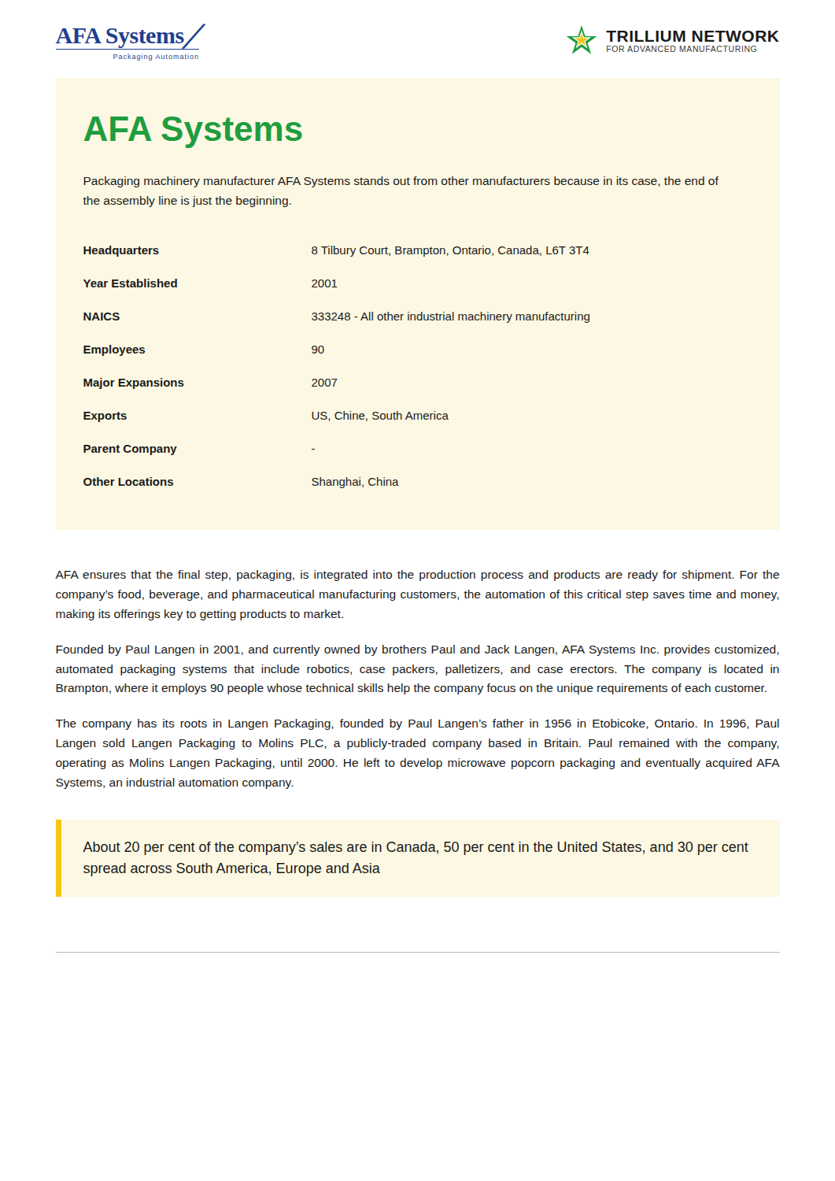AFA Systems╱
Packaging Automation
TRILLIUM NETWORK
FOR ADVANCED MANUFACTURING
AFA Systems
Packaging machinery manufacturer AFA Systems stands out from other manufacturers because in its case, the end of the assembly line is just the beginning.
| Headquarters | 8 Tilbury Court, Brampton, Ontario, Canada, L6T 3T4 |
| Year Established | 2001 |
| NAICS | 333248 - All other industrial machinery manufacturing |
| Employees | 90 |
| Major Expansions | 2007 |
| Exports | US, Chine, South America |
| Parent Company | - |
| Other Locations | Shanghai, China |
AFA ensures that the final step, packaging, is integrated into the production process and products are ready for shipment. For the company’s food, beverage, and pharmaceutical manufacturing customers, the automation of this critical step saves time and money, making its offerings key to getting products to market.
Founded by Paul Langen in 2001, and currently owned by brothers Paul and Jack Langen, AFA Systems Inc. provides customized, automated packaging systems that include robotics, case packers, palletizers, and case erectors. The company is located in Brampton, where it employs 90 people whose technical skills help the company focus on the unique requirements of each customer.
The company has its roots in Langen Packaging, founded by Paul Langen’s father in 1956 in Etobicoke, Ontario. In 1996, Paul Langen sold Langen Packaging to Molins PLC, a publicly-traded company based in Britain. Paul remained with the company, operating as Molins Langen Packaging, until 2000. He left to develop microwave popcorn packaging and eventually acquired AFA Systems, an industrial automation company.
About 20 per cent of the company’s sales are in Canada, 50 per cent in the United States, and 30 per cent spread across South America, Europe and Asia